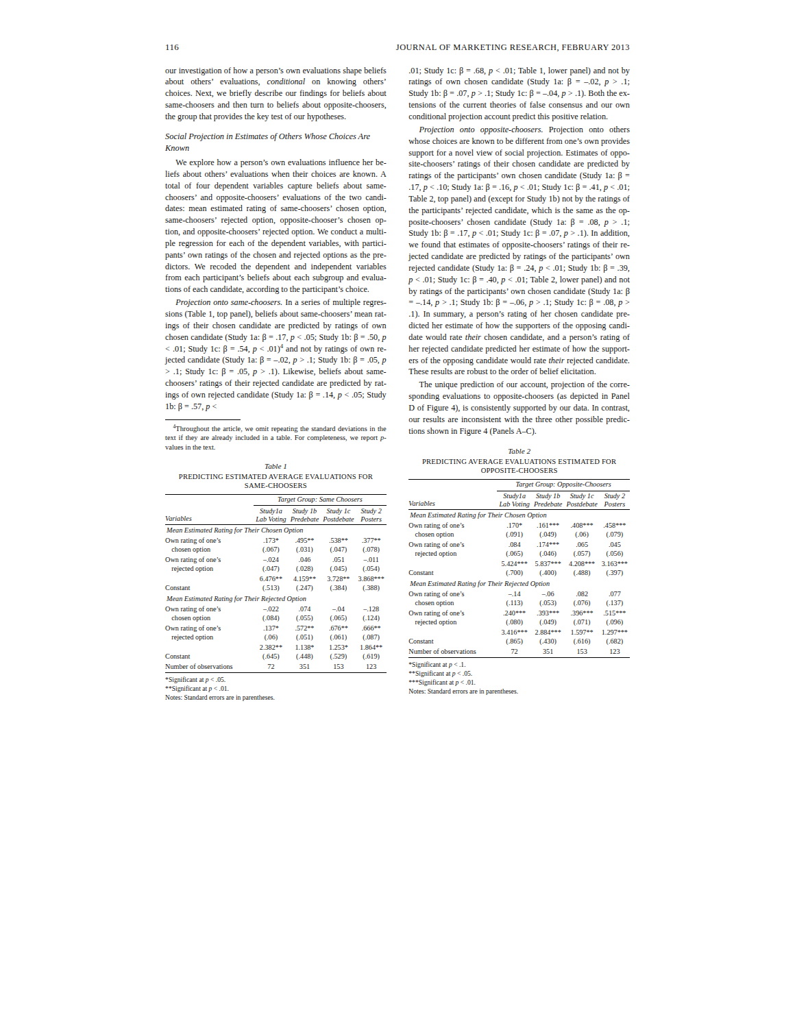116 Journal of Marketing Research, February 2013
our investigation of how a person’s own evaluations shape beliefs about others’ evaluations, conditional on knowing others’ choices. Next, we briefly describe our findings for beliefs about same-choosers and then turn to beliefs about opposite-choosers, the group that provides the key test of our hypotheses.
Social Projection in Estimates of Others Whose Choices Are Known
We explore how a person’s own evaluations influence her beliefs about others’ evaluations when their choices are known. A total of four dependent variables capture beliefs about same-choosers’ and opposite-choosers’ evaluations of the two candidates: mean estimated rating of same-choosers’ chosen option, same-choosers’ rejected option, opposite-chooser’s chosen option, and opposite-choosers’ rejected option. We conduct a multiple regression for each of the dependent variables, with participants’ own ratings of the chosen and rejected options as the predictors. We recoded the dependent and independent variables from each participant’s beliefs about each subgroup and evaluations of each candidate, according to the participant’s choice.
Projection onto same-choosers. In a series of multiple regressions (Table 1, top panel), beliefs about same-choosers’ mean ratings of their chosen candidate are predicted by ratings of own chosen candidate (Study 1a: β = .17, p < .05; Study 1b: β = .50, p < .01; Study 1c: β = .54, p < .01)4 and not by ratings of own rejected candidate (Study 1a: β = –.02, p > .1; Study 1b: β = .05, p > .1; Study 1c: β = .05, p > .1). Likewise, beliefs about same-choosers’ ratings of their rejected candidate are predicted by ratings of own rejected candidate (Study 1a: β = .14, p < .05; Study 1b: β = .57, p <
4Throughout the article, we omit repeating the standard deviations in the text if they are already included in a table. For completeness, we report p-values in the text.
Table 1 PREDICTING ESTIMATED AVERAGE EVALUATIONS FOR
SAME-CHOOSERS
| | Target Group: Same Choosers |
| --- | --- |
| Variables | Study1a Lab Voting | Study 1b Predebate | Study 1c Postdebate | Study 2 Posters |
| Mean Estimated Rating for Their Chosen Option |
| Own rating of one’s chosen option | .173* (.067) | .495** (.031) | .538** (.047) | .377** (.078) |
| Own rating of one’s rejected option | –.024 (.047) | .046 (.028) | .051 (.045) | –.011 (.054) |
| Constant | 6.476** (.513) | 4.159** (.247) | 3.728** (.384) | 3.868*** (.388) |
| Mean Estimated Rating for Their Rejected Option |
| Own rating of one’s chosen option | –.022 (.084) | .074 (.055) | –.04 (.065) | –.128 (.124) |
| Own rating of one’s rejected option | .137* (.06) | .572** (.051) | .676** (.061) | .666** (.087) |
| Constant | 2.382** (.645) | 1.138* (.448) | 1.253* (.529) | 1.864** (.619) |
| Number of observations | 72 | 351 | 153 | 123 |
*Significant at p < .05.
**Significant at p < .01.
Notes: Standard errors are in parentheses.
.01; Study 1c: β = .68, p < .01; Table 1, lower panel) and not by ratings of own chosen candidate (Study 1a: β = –.02, p > .1; Study 1b: β = .07, p > .1; Study 1c: β = –.04, p > .1). Both the extensions of the current theories of false consensus and our own conditional projection account predict this positive relation.
Projection onto opposite-choosers. Projection onto others whose choices are known to be different from one’s own provides support for a novel view of social projection. Estimates of opposite-choosers’ ratings of their chosen candidate are predicted by ratings of the participants’ own chosen candidate (Study 1a: β = .17, p < .10; Study 1a: β = .16, p < .01; Study 1c: β = .41, p < .01; Table 2, top panel) and (except for Study 1b) not by the ratings of the participants’ rejected candidate, which is the same as the opposite-choosers’ chosen candidate (Study 1a: β = .08, p > .1; Study 1b: β = .17, p < .01; Study 1c: β = .07, p > .1). In addition, we found that estimates of opposite-choosers’ ratings of their rejected candidate are predicted by ratings of the participants’ own rejected candidate (Study 1a: β = .24, p < .01; Study 1b: β = .39, p < .01; Study 1c: β = .40, p < .01; Table 2, lower panel) and not by ratings of the participants’ own chosen candidate (Study 1a: β = –.14, p > .1; Study 1b: β = –.06, p > .1; Study 1c: β = .08, p > .1). In summary, a person’s rating of her chosen candidate predicted her estimate of how the supporters of the opposing candidate would rate their chosen candidate, and a person’s rating of her rejected candidate predicted her estimate of how the supporters of the opposing candidate would rate their rejected candidate. These results are robust to the order of belief elicitation.
The unique prediction of our account, projection of the corresponding evaluations to opposite-choosers (as depicted in Panel D of Figure 4), is consistently supported by our data. In contrast, our results are inconsistent with the three other possible predictions shown in Figure 4 (Panels A–C).
Table 2 PREDICTING AVERAGE EVALUATIONS ESTIMATED FOR
OPPOSITE-CHOOSERS
| | Target Group: Opposite-Choosers |
| --- | --- |
| Variables | Study1a Lab Voting | Study 1b Predebate | Study 1c Postdebate | Study 2 Posters |
| Mean Estimated Rating for Their Chosen Option |
| Own rating of one’s chosen option | .170* (.091) | .161*** (.049) | .408*** (.06) | .458*** (.079) |
| Own rating of one’s rejected option | .084 (.065) | .174*** (.046) | .065 (.057) | .045 (.056) |
| Constant | 5.424*** (.700) | 5.837*** (.400) | 4.208*** (.488) | 3.163*** (.397) |
| Mean Estimated Rating for Their Rejected Option |
| Own rating of one’s chosen option | –.14 (.113) | –.06 (.053) | .082 (.076) | .077 (.137) |
| Own rating of one’s rejected option | .240*** (.080) | .393*** (.049) | .396*** (.071) | .515*** (.096) |
| Constant | 3.416*** (.865) | 2.884*** (.430) | 1.597** (.616) | 1.297*** (.682) |
| Number of observations | 72 | 351 | 153 | 123 |
*Significant at p < .1.
**Significant at p < .05.
***Significant at p < .01.
Notes: Standard errors are in parentheses.